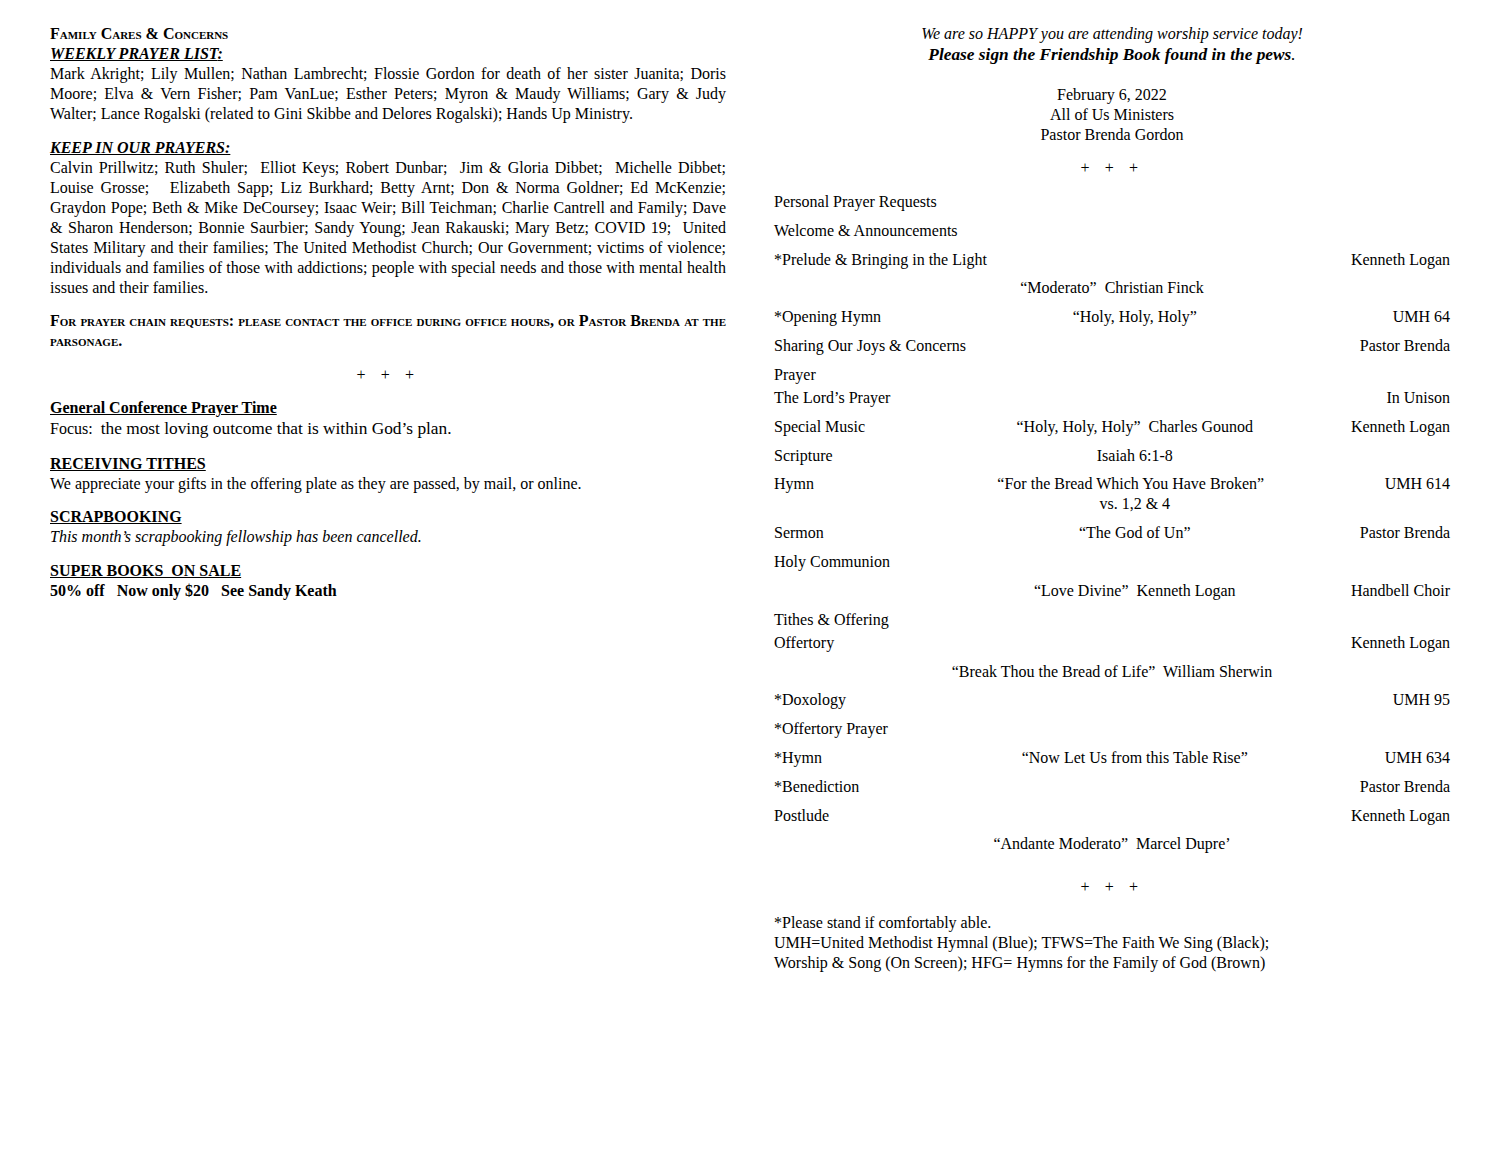Family Cares & Concerns
WEEKLY PRAYER LIST:
Mark Akright; Lily Mullen; Nathan Lambrecht; Flossie Gordon for death of her sister Juanita; Doris Moore; Elva & Vern Fisher; Pam VanLue; Esther Peters; Myron & Maudy Williams; Gary & Judy Walter; Lance Rogalski (related to Gini Skibbe and Delores Rogalski); Hands Up Ministry.
KEEP IN OUR PRAYERS:
Calvin Prillwitz; Ruth Shuler; Elliot Keys; Robert Dunbar; Jim & Gloria Dibbet; Michelle Dibbet; Louise Grosse; Elizabeth Sapp; Liz Burkhard; Betty Arnt; Don & Norma Goldner; Ed McKenzie; Graydon Pope; Beth & Mike DeCoursey; Isaac Weir; Bill Teichman; Charlie Cantrell and Family; Dave & Sharon Henderson; Bonnie Saurbier; Sandy Young; Jean Rakauski; Mary Betz; COVID 19; United States Military and their families; The United Methodist Church; Our Government; victims of violence; individuals and families of those with addictions; people with special needs and those with mental health issues and their families.
For prayer chain requests: please contact the office during office hours, or Pastor Brenda at the parsonage.
+ + +
General Conference Prayer Time
Focus: the most loving outcome that is within God’s plan.
RECEIVING TITHES
We appreciate your gifts in the offering plate as they are passed, by mail, or online.
SCRAPBOOKING
This month’s scrapbooking fellowship has been cancelled.
SUPER BOOKS ON SALE
50% off Now only $20 See Sandy Keath
We are so HAPPY you are attending worship service today!
Please sign the Friendship Book found in the pews.
February 6, 2022
All of Us Ministers
Pastor Brenda Gordon
+ + +
| Personal Prayer Requests | | |
| Welcome & Announcements | | |
| *Prelude & Bringing in the Light | | Kenneth Logan |
| “Moderato” Christian Finck |
| *Opening Hymn | “Holy, Holy, Holy” | UMH 64 |
| Sharing Our Joys & Concerns | | Pastor Brenda |
| Prayer | | |
| The Lord’s Prayer | | In Unison |
| Special Music | “Holy, Holy, Holy” Charles Gounod | Kenneth Logan |
| Scripture | Isaiah 6:1-8 | |
| Hymn | “For the Bread Which You Have Broken” vs. 1,2 & 4 | UMH 614 |
| Sermon | “The God of Un” | Pastor Brenda |
| Holy Communion | | |
| | “Love Divine” Kenneth Logan | Handbell Choir |
| Tithes & Offering | | |
| Offertory | | Kenneth Logan |
| “Break Thou the Bread of Life” William Sherwin |
| *Doxology | | UMH 95 |
| *Offertory Prayer | | |
| *Hymn | “Now Let Us from this Table Rise” | UMH 634 |
| *Benediction | | Pastor Brenda |
| Postlude | | Kenneth Logan |
| “Andante Moderato” Marcel Dupre’ |
+ + +
*Please stand if comfortably able.
UMH=United Methodist Hymnal (Blue); TFWS=The Faith We Sing (Black);
Worship & Song (On Screen); HFG= Hymns for the Family of God (Brown)